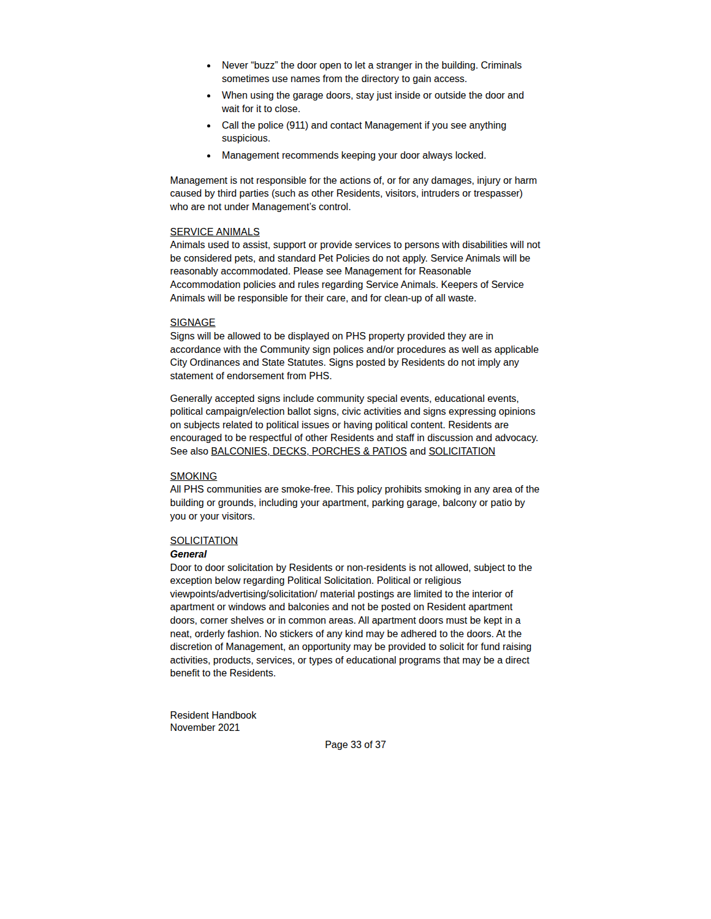Never “buzz” the door open to let a stranger in the building. Criminals sometimes use names from the directory to gain access.
When using the garage doors, stay just inside or outside the door and wait for it to close.
Call the police (911) and contact Management if you see anything suspicious.
Management recommends keeping your door always locked.
Management is not responsible for the actions of, or for any damages, injury or harm caused by third parties (such as other Residents, visitors, intruders or trespasser) who are not under Management’s control.
SERVICE ANIMALS
Animals used to assist, support or provide services to persons with disabilities will not be considered pets, and standard Pet Policies do not apply. Service Animals will be reasonably accommodated. Please see Management for Reasonable Accommodation policies and rules regarding Service Animals. Keepers of Service Animals will be responsible for their care, and for clean-up of all waste.
SIGNAGE
Signs will be allowed to be displayed on PHS property provided they are in accordance with the Community sign polices and/or procedures as well as applicable City Ordinances and State Statutes. Signs posted by Residents do not imply any statement of endorsement from PHS.
Generally accepted signs include community special events, educational events, political campaign/election ballot signs, civic activities and signs expressing opinions on subjects related to political issues or having political content. Residents are encouraged to be respectful of other Residents and staff in discussion and advocacy. See also BALCONIES, DECKS, PORCHES & PATIOS and SOLICITATION
SMOKING
All PHS communities are smoke-free. This policy prohibits smoking in any area of the building or grounds, including your apartment, parking garage, balcony or patio by you or your visitors.
SOLICITATION
General
Door to door solicitation by Residents or non-residents is not allowed, subject to the exception below regarding Political Solicitation. Political or religious viewpoints/advertising/solicitation/ material postings are limited to the interior of apartment or windows and balconies and not be posted on Resident apartment doors, corner shelves or in common areas. All apartment doors must be kept in a neat, orderly fashion. No stickers of any kind may be adhered to the doors. At the discretion of Management, an opportunity may be provided to solicit for fund raising activities, products, services, or types of educational programs that may be a direct benefit to the Residents.
Resident Handbook
November 2021
Page 33 of 37